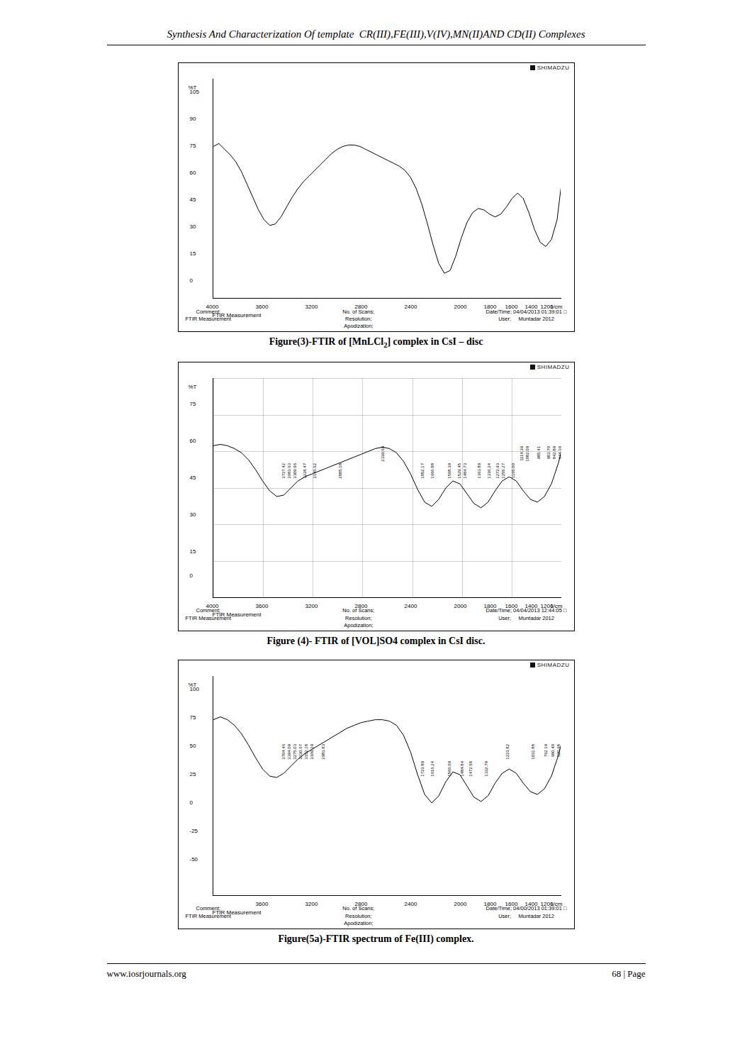Synthesis And Characterization Of template CR(III),FE(III),V(IV),MN(II)AND CD(II) Complexes
SHIMADZU
%T
105
90
75
60
45
30
15
0
4000
3600
3200
2800
2400
2000
1800
1600
1400
1200
1/cm
FTIR Measurement
Comment;
FTIR Measurement
No. of Scans;
Resolution;
Apodization;
Date/Time; 04/04/2013 01:39:01 □
User; Muntadar 2012
Figure(3)-FTIR of [MnLCl2] complex in CsI – disc
SHIMADZU
%T
75
60
45
30
15
0
3727.42 3683.63 3309.96 3228.47 3146.62 2885.18 2339.69 1852.17 1666.88 1568.39 1529.45 1484.73 1363.89 1336.24 1272.93 1255.27 1165.00 1114.39 1082.09 985.41 903.70 842.89 644.10 587.09
4000
3600
3200
2800
2400
2000
1800
1600
1400
1200
1/cm
FTIR Measurement
Comment;
FTIR Measurement
No. of Scans;
Resolution;
Apodization;
Date/Time; 04/04/2013 12:44:05 □
User; Muntadar 2012
Figure (4)- FTIR of [VOL]SO4 complex in CsI disc.
SHIMADZU
%T
100
75
50
25
0
-25
-50
3704.46 3394.09 3275.03 3230.67 3152.18 3109.19 2983.83 1723.89 1616.24 1566.09 1484.84 1472.58 1332.79 1223.82 1031.88 762.19 680.40 620.68 582.46
3600
3200
2800
2400
2000
1800
1600
1400
1200
1/cm
FTIR Measurement
Comment;
FTIR Measurement
No. of Scans;
Resolution;
Apodization;
Date/Time; 04/00/2013 01:39:01 □
User; Muntadar 2012
Figure(5a)-FTIR spectrum of Fe(III) complex.
www.iosrjournals.org 68 | Page